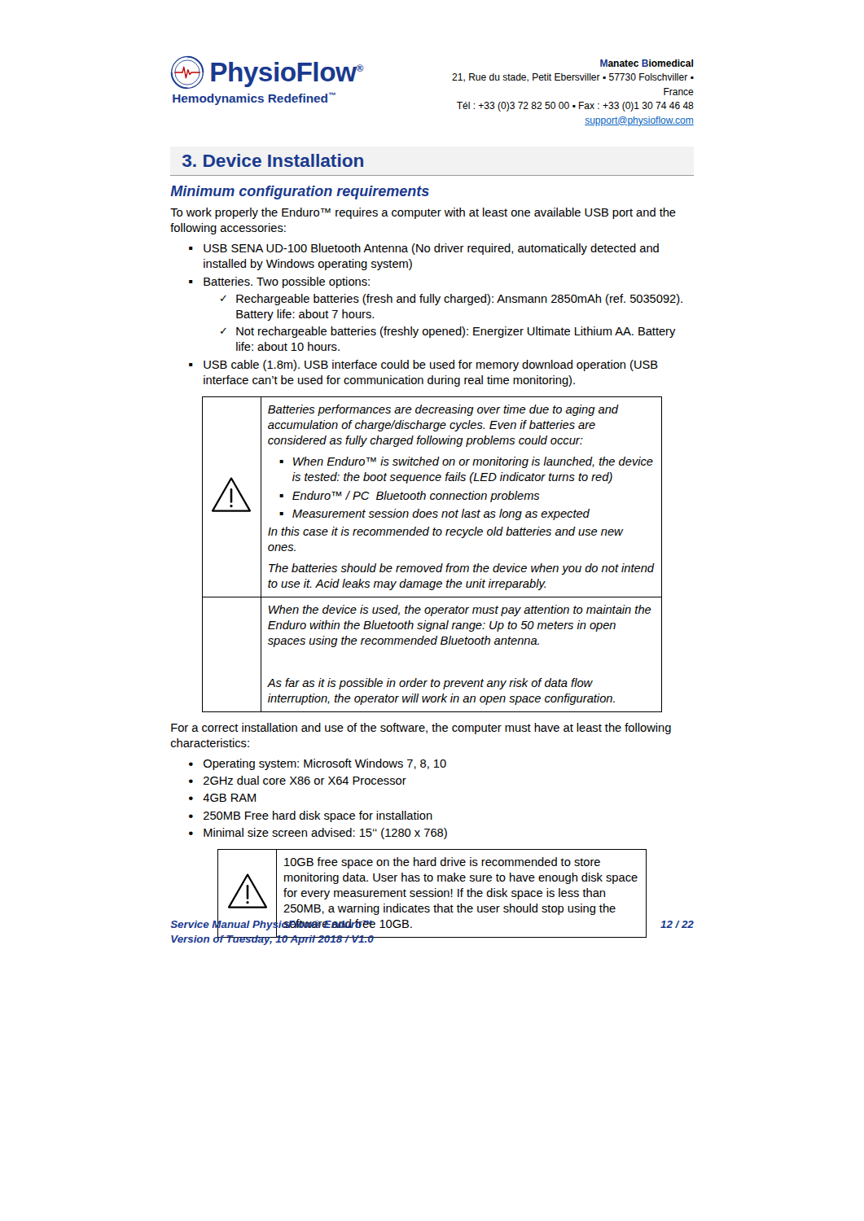Physio Flow®
Hemodynamics Redefined™
Manatec Biomedical
21, Rue du stade, Petit Ebersviller ▪ 57730 Folschviller ▪ France
Tél : +33 (0)3 72 82 50 00 ▪ Fax : +33 (0)1 30 74 46 48
support@physioflow.com
3. Device Installation
Minimum configuration requirements
To work properly the Enduro™ requires a computer with at least one available USB port and the following accessories:
USB SENA UD-100 Bluetooth Antenna (No driver required, automatically detected and installed by Windows operating system)
Batteries. Two possible options:
Rechargeable batteries (fresh and fully charged): Ansmann 2850mAh (ref. 5035092). Battery life: about 7 hours.
Not rechargeable batteries (freshly opened): Energizer Ultimate Lithium AA. Battery life: about 10 hours.
USB cable (1.8m). USB interface could be used for memory download operation (USB interface can’t be used for communication during real time monitoring).
| | Batteries performances are decreasing over time due to aging and accumulation of charge/discharge cycles. Even if batteries are considered as fully charged following problems could occur: When Enduro™ is switched on or monitoring is launched, the device is tested: the boot sequence fails (LED indicator turns to red) Enduro™ / PC Bluetooth connection problems Measurement session does not last as long as expected In this case it is recommended to recycle old batteries and use new ones. The batteries should be removed from the device when you do not intend to use it. Acid leaks may damage the unit irreparably. |
| | When the device is used, the operator must pay attention to maintain the Enduro within the Bluetooth signal range: Up to 50 meters in open spaces using the recommended Bluetooth antenna. As far as it is possible in order to prevent any risk of data flow interruption, the operator will work in an open space configuration. |
For a correct installation and use of the software, the computer must have at least the following characteristics:
Operating system: Microsoft Windows 7, 8, 10
2GHz dual core X86 or X64 Processor
4GB RAM
250MB Free hard disk space for installation
Minimal size screen advised: 15‘‘ (1280 x 768)
| | 10GB free space on the hard drive is recommended to store monitoring data. User has to make sure to have enough disk space for every measurement session! If the disk space is less than 250MB, a warning indicates that the user should stop using the software and free 10GB. |
Service Manual PhysioFlow® Enduro™
Version of Tuesday, 10 April 2018 / V1.0
12 / 22